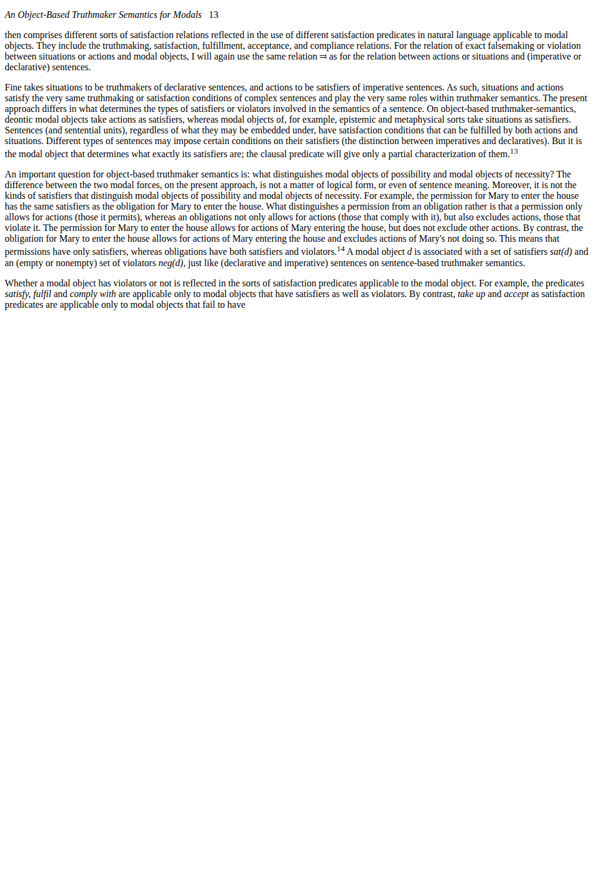An Object-Based Truthmaker Semantics for Modals 13
then comprises different sorts of satisfaction relations reflected in the use of different satisfaction predicates in natural language applicable to modal objects. They include the truthmaking, satisfaction, fulfillment, acceptance, and compliance relations. For the relation of exact falsemaking or violation between situations or actions and modal objects, I will again use the same relation ⫤ as for the relation between actions or situations and (imperative or declarative) sentences.
Fine takes situations to be truthmakers of declarative sentences, and actions to be satisfiers of imperative sentences. As such, situations and actions satisfy the very same truthmaking or satisfaction conditions of complex sentences and play the very same roles within truthmaker semantics. The present approach differs in what determines the types of satisfiers or violators involved in the semantics of a sentence. On object-based truthmaker-semantics, deontic modal objects take actions as satisfiers, whereas modal objects of, for example, epistemic and metaphysical sorts take situations as satisfiers. Sentences (and sentential units), regardless of what they may be embedded under, have satisfaction conditions that can be fulfilled by both actions and situations. Different types of sentences may impose certain conditions on their satisfiers (the distinction between imperatives and declaratives). But it is the modal object that determines what exactly its satisfiers are; the clausal predicate will give only a partial characterization of them.13
An important question for object-based truthmaker semantics is: what distinguishes modal objects of possibility and modal objects of necessity? The difference between the two modal forces, on the present approach, is not a matter of logical form, or even of sentence meaning. Moreover, it is not the kinds of satisfiers that distinguish modal objects of possibility and modal objects of necessity. For example, the permission for Mary to enter the house has the same satisfiers as the obligation for Mary to enter the house. What distinguishes a permission from an obligation rather is that a permission only allows for actions (those it permits), whereas an obligations not only allows for actions (those that comply with it), but also excludes actions, those that violate it. The permission for Mary to enter the house allows for actions of Mary entering the house, but does not exclude other actions. By contrast, the obligation for Mary to enter the house allows for actions of Mary entering the house and excludes actions of Mary's not doing so. This means that permissions have only satisfiers, whereas obligations have both satisfiers and violators.14 A modal object d is associated with a set of satisfiers sat(d) and an (empty or nonempty) set of violators neg(d), just like (declarative and imperative) sentences on sentence-based truthmaker semantics.
Whether a modal object has violators or not is reflected in the sorts of satisfaction predicates applicable to the modal object. For example, the predicates satisfy, fulfil and comply with are applicable only to modal objects that have satisfiers as well as violators. By contrast, take up and accept as satisfaction predicates are applicable only to modal objects that fail to have